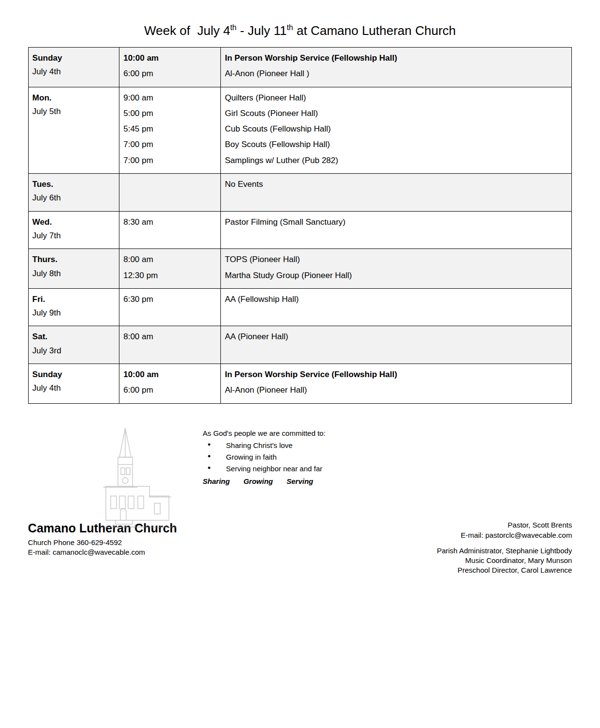Week of July 4th - July 11th at Camano Lutheran Church
| Sunday July 4th | 10:00 am 6:00 pm | In Person Worship Service (Fellowship Hall) Al-Anon (Pioneer Hall ) |
| Mon. July 5th | 9:00 am 5:00 pm 5:45 pm 7:00 pm 7:00 pm | Quilters (Pioneer Hall) Girl Scouts (Pioneer Hall) Cub Scouts (Fellowship Hall) Boy Scouts (Fellowship Hall) Samplings w/ Luther (Pub 282) |
| Tues. July 6th | | No Events |
| Wed. July 7th | 8:30 am | Pastor Filming (Small Sanctuary) |
| Thurs. July 8th | 8:00 am 12:30 pm | TOPS (Pioneer Hall) Martha Study Group (Pioneer Hall) |
| Fri. July 9th | 6:30 pm | AA (Fellowship Hall) |
| Sat. July 3rd | 8:00 am | AA (Pioneer Hall) |
| Sunday July 4th | 10:00 am 6:00 pm | In Person Worship Service (Fellowship Hall) Al-Anon (Pioneer Hall) |
As God's people we are committed to:
Sharing Christ's love
Growing in faith
Serving neighbor near and far
Sharing Growing Serving
Camano Lutheran Church
Church Phone 360-629-4592
E-mail: camanoclc@wavecable.com
Pastor, Scott Brents
E-mail: pastorclc@wavecable.com
Parish Administrator, Stephanie Lightbody
Music Coordinator, Mary Munson
Preschool Director, Carol Lawrence